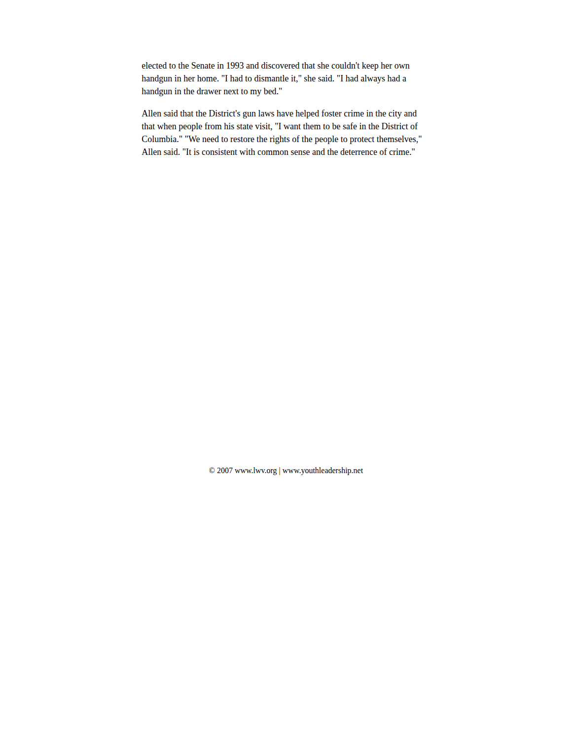elected to the Senate in 1993 and discovered that she couldn't keep her own handgun in her home. "I had to dismantle it," she said. "I had always had a handgun in the drawer next to my bed."
Allen said that the District's gun laws have helped foster crime in the city and that when people from his state visit, "I want them to be safe in the District of Columbia." "We need to restore the rights of the people to protect themselves," Allen said. "It is consistent with common sense and the deterrence of crime."
© 2007 www.lwv.org | www.youthleadership.net